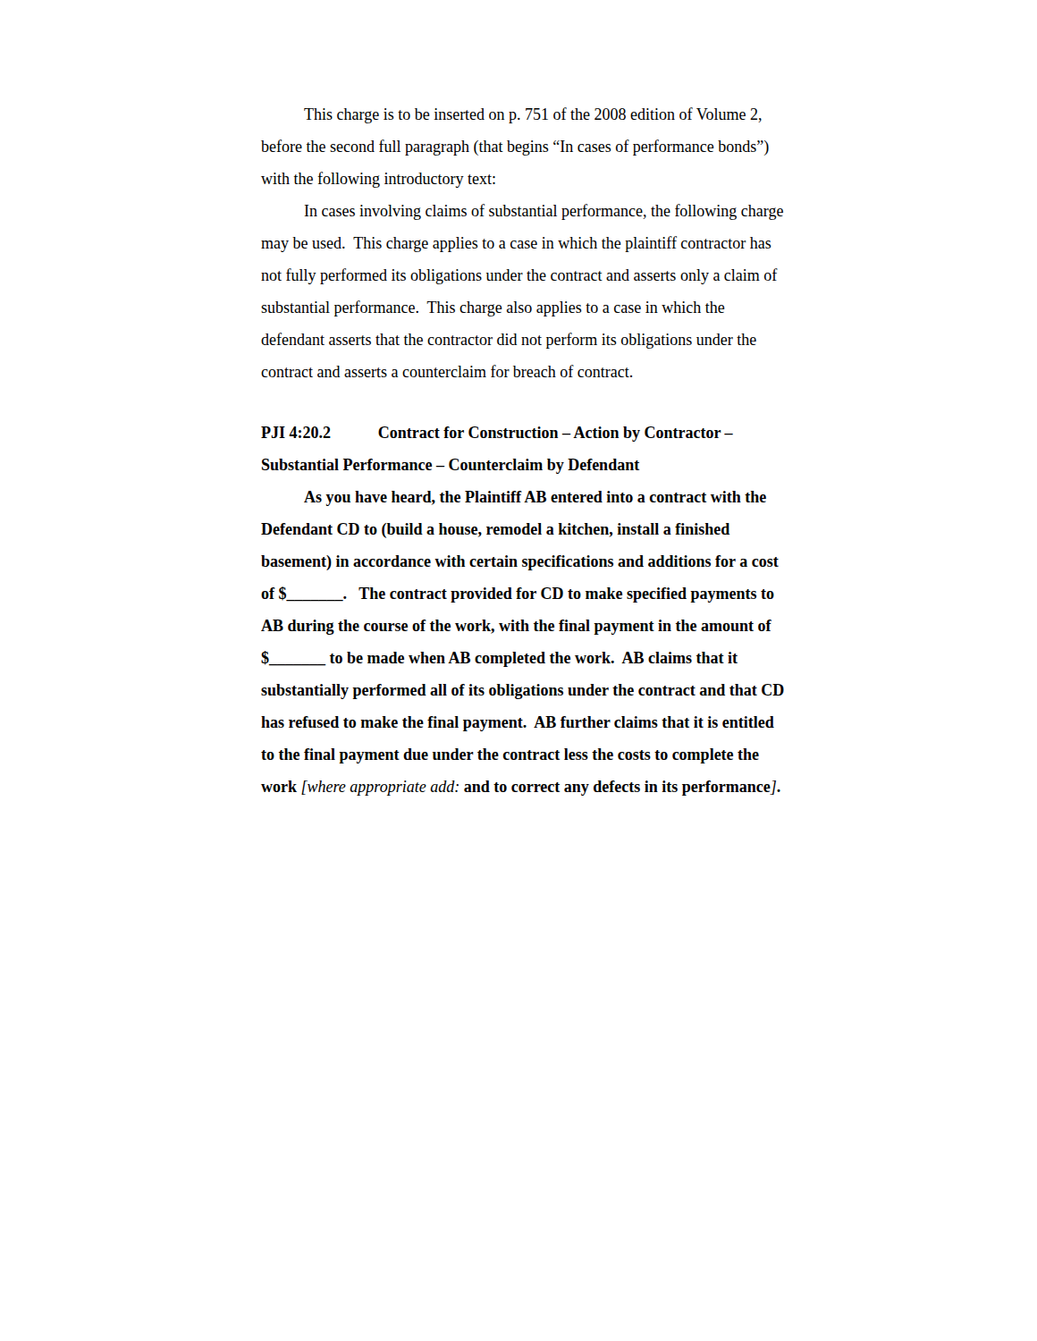This charge is to be inserted on p. 751 of the 2008 edition of Volume 2, before the second full paragraph (that begins “In cases of performance bonds”) with the following introductory text:
In cases involving claims of substantial performance, the following charge may be used. This charge applies to a case in which the plaintiff contractor has not fully performed its obligations under the contract and asserts only a claim of substantial performance. This charge also applies to a case in which the defendant asserts that the contractor did not perform its obligations under the contract and asserts a counterclaim for breach of contract.
PJI 4:20.2 Contract for Construction – Action by Contractor – Substantial Performance – Counterclaim by Defendant
As you have heard, the Plaintiff AB entered into a contract with the Defendant CD to (build a house, remodel a kitchen, install a finished basement) in accordance with certain specifications and additions for a cost of $_______. The contract provided for CD to make specified payments to AB during the course of the work, with the final payment in the amount of $_______ to be made when AB completed the work. AB claims that it substantially performed all of its obligations under the contract and that CD has refused to make the final payment. AB further claims that it is entitled to the final payment due under the contract less the costs to complete the work [where appropriate add: and to correct any defects in its performance].